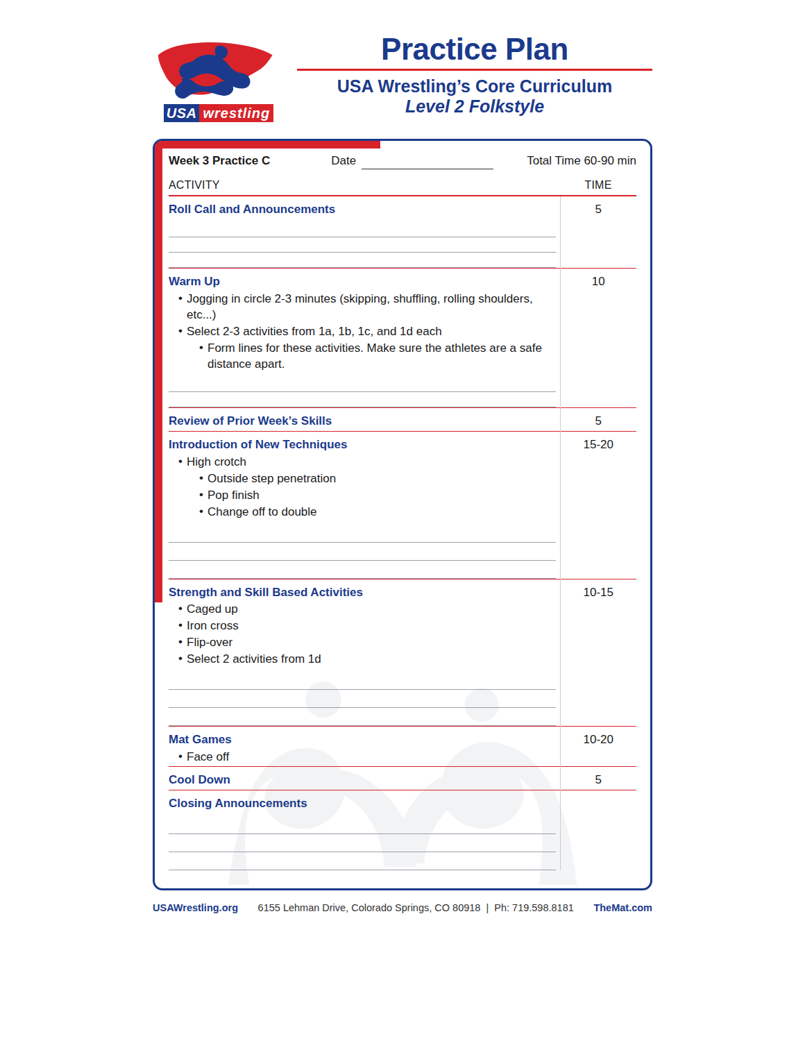USA wrestling
Practice Plan
USA Wrestling’s Core Curriculum
Level 2 Folkstyle
Week 3 Practice C
Date
Total Time 60-90 min
| ACTIVITY | TIME |
| --- | --- |
| Roll Call and Announcements | 5 |
| Warm Up Jogging in circle 2-3 minutes (skipping, shuffling, rolling shoulders, etc...) Select 2-3 activities from 1a, 1b, 1c, and 1d each Form lines for these activities. Make sure the athletes are a safe distance apart. | 10 |
| Review of Prior Week’s Skills | 5 |
| Introduction of New Techniques High crotch Outside step penetration Pop finish Change off to double | 15-20 |
| Strength and Skill Based Activities Caged up Iron cross Flip-over Select 2 activities from 1d | 10-15 |
| Mat Games Face off | 10-20 |
| Cool Down | 5 |
| Closing Announcements | |
USAWrestling.org
6155 Lehman Drive, Colorado Springs, CO 80918 | Ph: 719.598.8181
TheMat.com